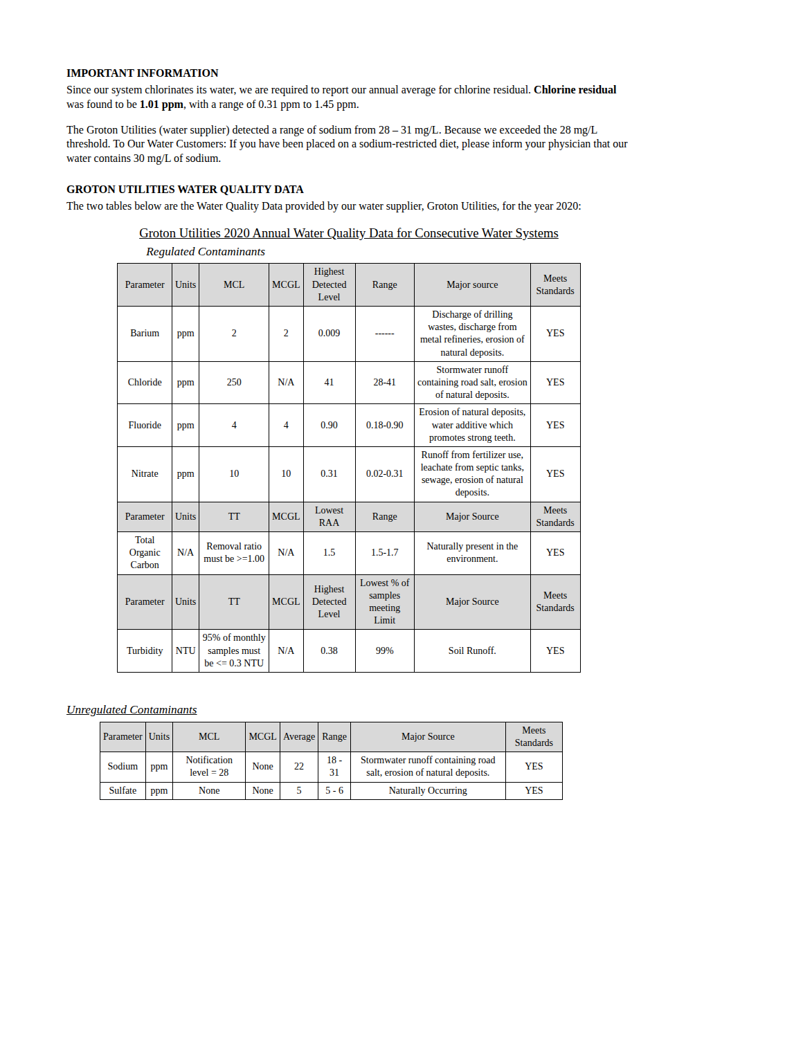IMPORTANT INFORMATION
Since our system chlorinates its water, we are required to report our annual average for chlorine residual. Chlorine residual was found to be 1.01 ppm, with a range of 0.31 ppm to 1.45 ppm.
The Groton Utilities (water supplier) detected a range of sodium from 28 – 31 mg/L. Because we exceeded the 28 mg/L threshold. To Our Water Customers: If you have been placed on a sodium-restricted diet, please inform your physician that our water contains 30 mg/L of sodium.
GROTON UTILITIES WATER QUALITY DATA
The two tables below are the Water Quality Data provided by our water supplier, Groton Utilities, for the year 2020:
Groton Utilities 2020 Annual Water Quality Data for Consecutive Water Systems
Regulated Contaminants
| Parameter | Units | MCL | MCGL | Highest Detected Level | Range | Major source | Meets Standards |
| --- | --- | --- | --- | --- | --- | --- | --- |
| Barium | ppm | 2 | 2 | 0.009 | ------ | Discharge of drilling wastes, discharge from metal refineries, erosion of natural deposits. | YES |
| Chloride | ppm | 250 | N/A | 41 | 28-41 | Stormwater runoff containing road salt, erosion of natural deposits. | YES |
| Fluoride | ppm | 4 | 4 | 0.90 | 0.18-0.90 | Erosion of natural deposits, water additive which promotes strong teeth. | YES |
| Nitrate | ppm | 10 | 10 | 0.31 | 0.02-0.31 | Runoff from fertilizer use, leachate from septic tanks, sewage, erosion of natural deposits. | YES |
| Parameter | Units | TT | MCGL | Lowest RAA | Range | Major Source | Meets Standards |
| Total Organic Carbon | N/A | Removal ratio must be >=1.00 | N/A | 1.5 | 1.5-1.7 | Naturally present in the environment. | YES |
| Parameter | Units | TT | MCGL | Highest Detected Level | Lowest % of samples meeting Limit | Major Source | Meets Standards |
| Turbidity | NTU | 95% of monthly samples must be <= 0.3 NTU | N/A | 0.38 | 99% | Soil Runoff. | YES |
Unregulated Contaminants
| Parameter | Units | MCL | MCGL | Average | Range | Major Source | Meets Standards |
| --- | --- | --- | --- | --- | --- | --- | --- |
| Sodium | ppm | Notification level = 28 | None | 22 | 18 - 31 | Stormwater runoff containing road salt, erosion of natural deposits. | YES |
| Sulfate | ppm | None | None | 5 | 5 - 6 | Naturally Occurring | YES |